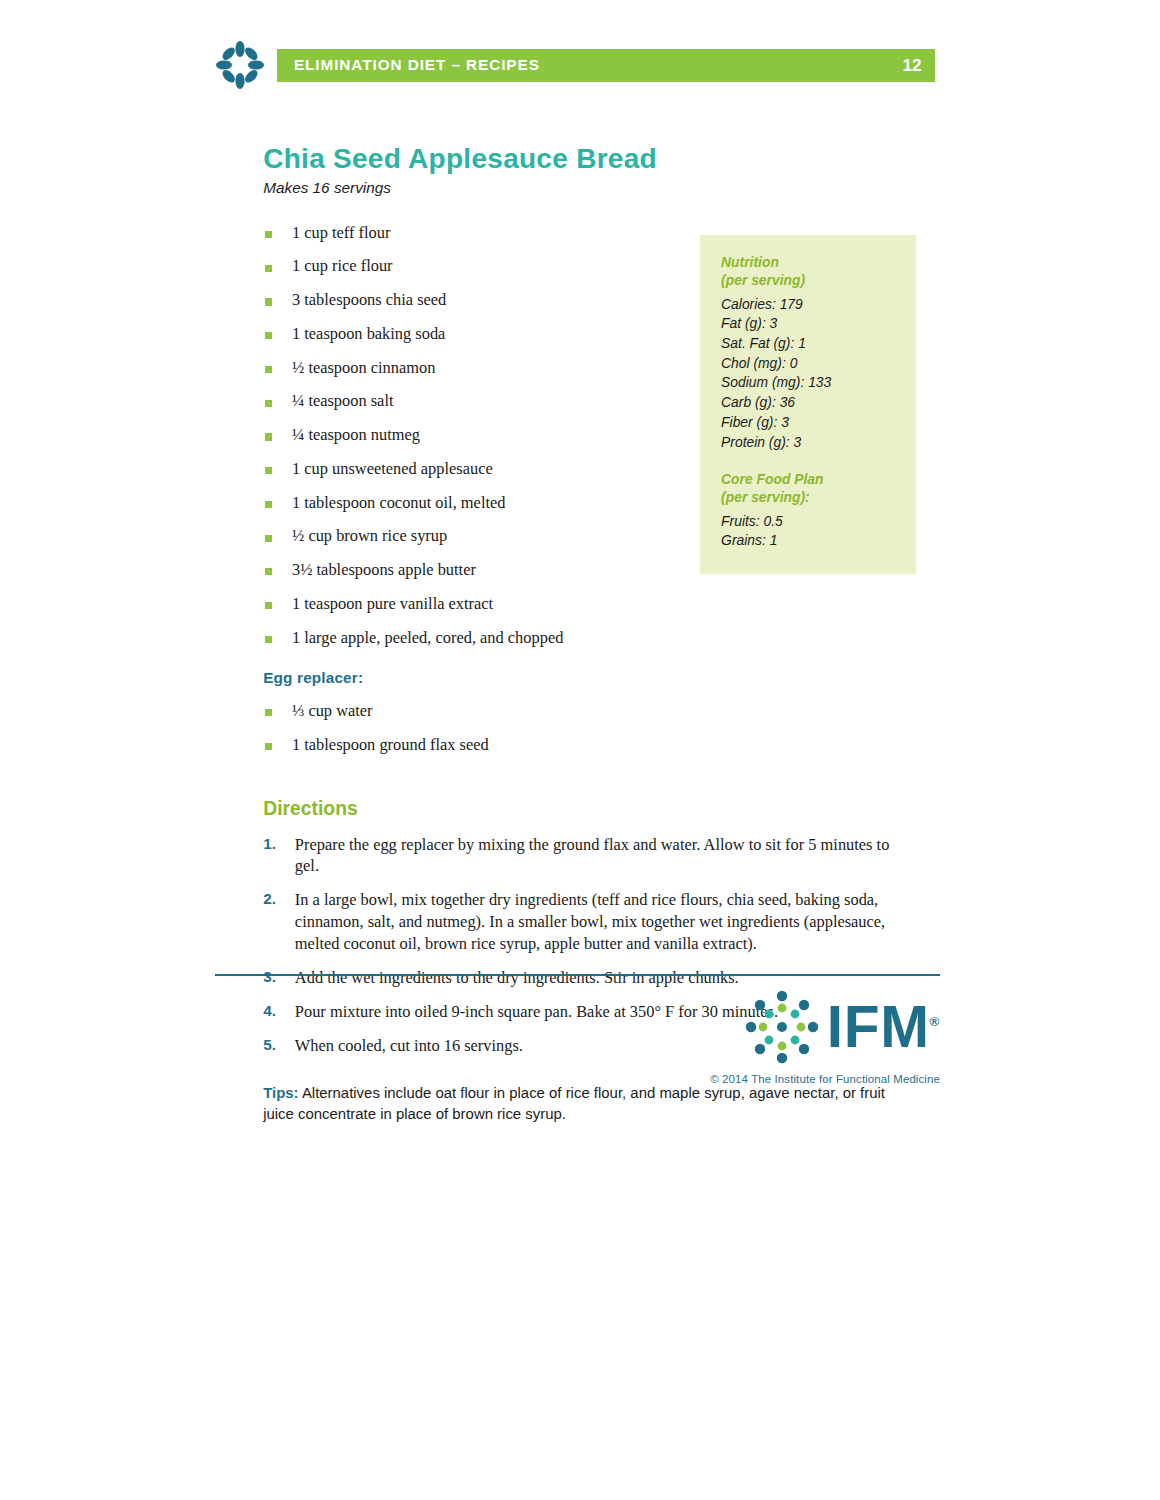Elimination Diet – Recipes 12
Chia Seed Applesauce Bread
Makes 16 servings
1 cup teff flour
1 cup rice flour
3 tablespoons chia seed
1 teaspoon baking soda
½ teaspoon cinnamon
¼ teaspoon salt
¼ teaspoon nutmeg
1 cup unsweetened applesauce
1 tablespoon coconut oil, melted
½ cup brown rice syrup
3½ tablespoons apple butter
1 teaspoon pure vanilla extract
1 large apple, peeled, cored, and chopped
Egg replacer:
⅓ cup water
1 tablespoon ground flax seed
Nutrition
(per serving)
Calories: 179
Fat (g): 3
Sat. Fat (g): 1
Chol (mg): 0
Sodium (mg): 133
Carb (g): 36
Fiber (g): 3
Protein (g): 3
Core Food Plan
(per serving):
Fruits: 0.5
Grains: 1
Directions
Prepare the egg replacer by mixing the ground flax and water. Allow to sit for 5 minutes to gel.
In a large bowl, mix together dry ingredients (teff and rice flours, chia seed, baking soda, cinnamon, salt, and nutmeg). In a smaller bowl, mix together wet ingredients (applesauce, melted coconut oil, brown rice syrup, apple butter and vanilla extract).
Add the wet ingredients to the dry ingredients. Stir in apple chunks.
Pour mixture into oiled 9-inch square pan. Bake at 350° F for 30 minutes.
When cooled, cut into 16 servings.
Tips: Alternatives include oat flour in place of rice flour, and maple syrup, agave nectar, or fruit juice concentrate in place of brown rice syrup.
IFM®
© 2014 The Institute for Functional Medicine